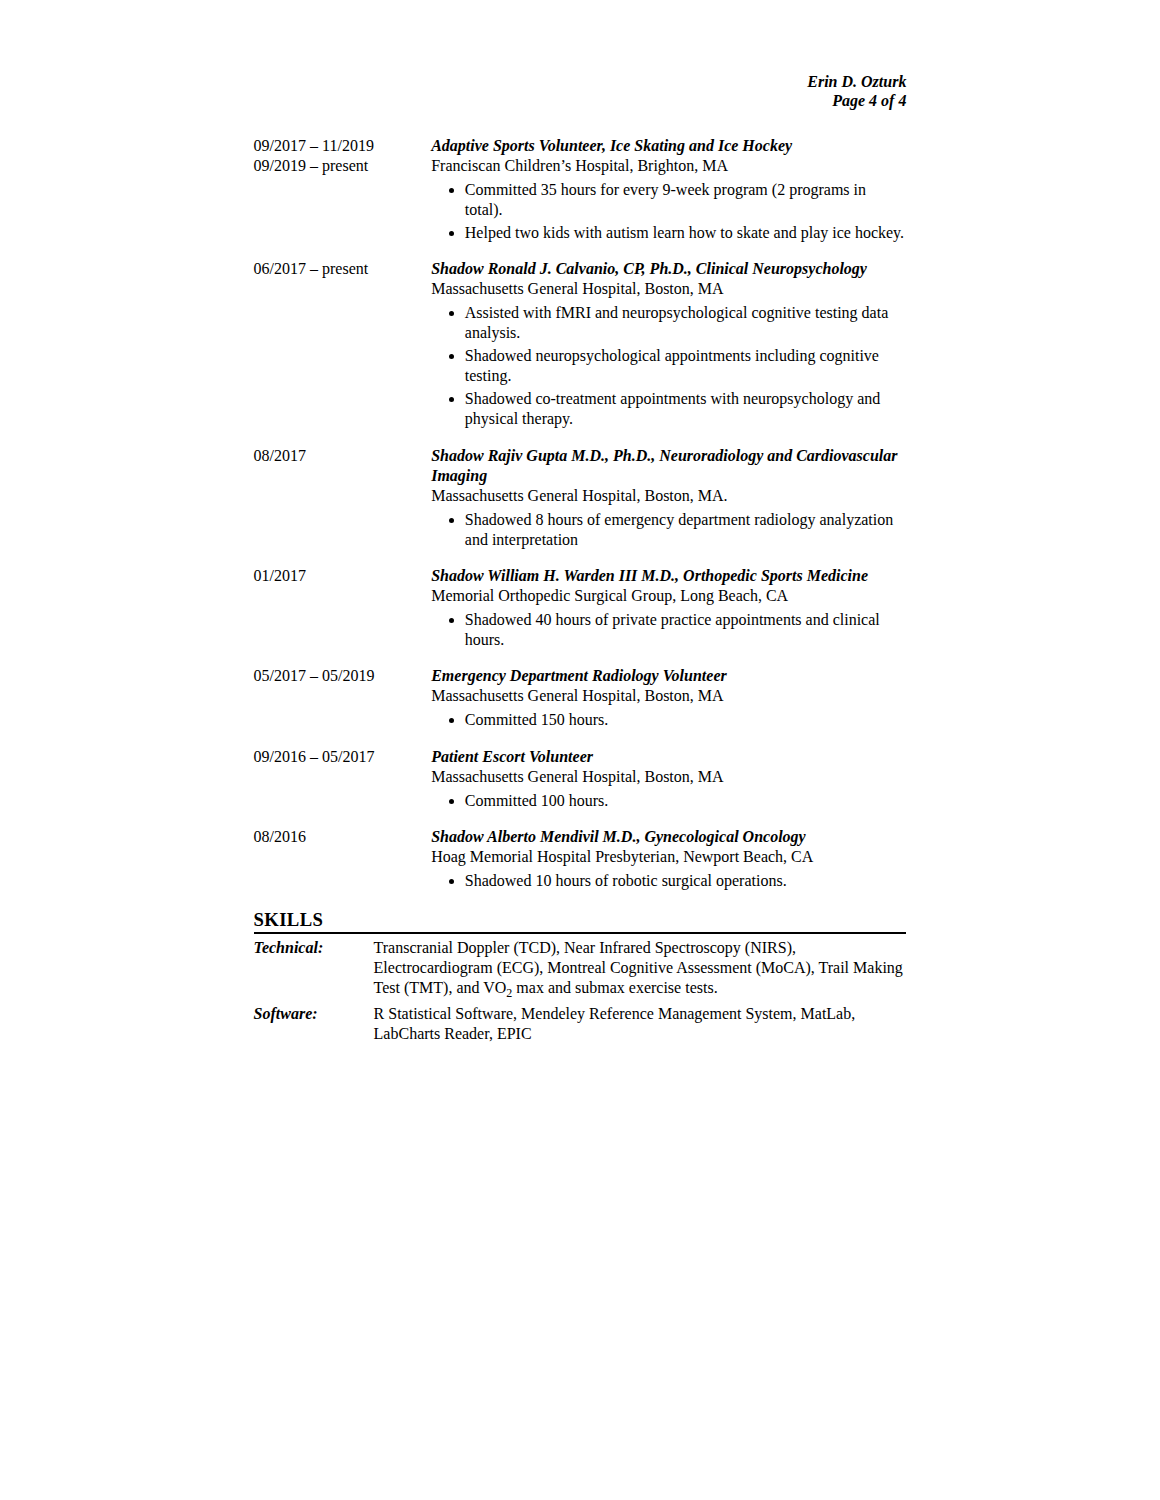Erin D. Ozturk Page 4 of 4
09/2017 – 11/2019 09/2019 – present
Adaptive Sports Volunteer, Ice Skating and Ice Hockey
Franciscan Children’s Hospital, Brighton, MA
Committed 35 hours for every 9-week program (2 programs in total).
Helped two kids with autism learn how to skate and play ice hockey.
06/2017 – present
Shadow Ronald J. Calvanio, CP, Ph.D., Clinical Neuropsychology
Massachusetts General Hospital, Boston, MA
Assisted with fMRI and neuropsychological cognitive testing data analysis.
Shadowed neuropsychological appointments including cognitive testing.
Shadowed co-treatment appointments with neuropsychology and physical therapy.
08/2017
Shadow Rajiv Gupta M.D., Ph.D., Neuroradiology and Cardiovascular Imaging
Massachusetts General Hospital, Boston, MA.
Shadowed 8 hours of emergency department radiology analyzation and interpretation
01/2017
Shadow William H. Warden III M.D., Orthopedic Sports Medicine
Memorial Orthopedic Surgical Group, Long Beach, CA
Shadowed 40 hours of private practice appointments and clinical hours.
05/2017 – 05/2019
Emergency Department Radiology Volunteer
Massachusetts General Hospital, Boston, MA
Committed 150 hours.
09/2016 – 05/2017
Patient Escort Volunteer
Massachusetts General Hospital, Boston, MA
Committed 100 hours.
08/2016
Shadow Alberto Mendivil M.D., Gynecological Oncology
Hoag Memorial Hospital Presbyterian, Newport Beach, CA
Shadowed 10 hours of robotic surgical operations.
SKILLS
| Technical: | Transcranial Doppler (TCD), Near Infrared Spectroscopy (NIRS), Electrocardiogram (ECG), Montreal Cognitive Assessment (MoCA), Trail Making Test (TMT), and VO 2 max and submax exercise tests. |
| Software: | R Statistical Software, Mendeley Reference Management System, MatLab, LabCharts Reader, EPIC |